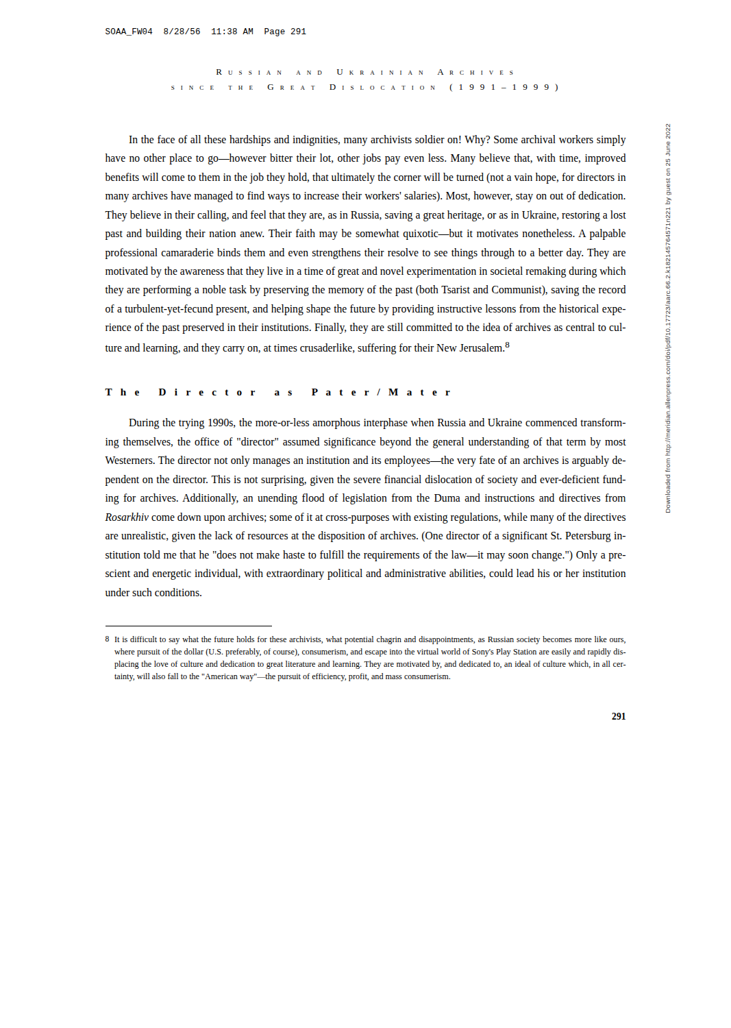SOAA_FW04 8/28/56 11:38 AM Page 291
Downloaded from http://meridian.allenpress.com/doi/pdf/10.17723/aarc.66.2.k182145764571n221 by guest on 25 June 2022
R u s s i a n a n d U k r a i n i a n A r c h i v e s s i n c e t h e G r e a t D i s l o c a t i o n ( 1 9 9 1 – 1 9 9 9 )
In the face of all these hardships and indignities, many archivists soldier on! Why? Some archival workers simply have no other place to go—however bitter their lot, other jobs pay even less. Many believe that, with time, improved benefits will come to them in the job they hold, that ultimately the corner will be turned (not a vain hope, for directors in many archives have managed to find ways to increase their workers' salaries). Most, however, stay on out of dedication. They believe in their calling, and feel that they are, as in Russia, saving a great heritage, or as in Ukraine, restoring a lost past and building their nation anew. Their faith may be somewhat quixotic—but it motivates nonetheless. A palpable professional camaraderie binds them and even strengthens their resolve to see things through to a better day. They are motivated by the awareness that they live in a time of great and novel experimentation in societal remaking during which they are performing a noble task by preserving the memory of the past (both Tsarist and Communist), saving the record of a turbulent-yet-fecund present, and helping shape the future by providing instructive lessons from the historical experience of the past preserved in their institutions. Finally, they are still committed to the idea of archives as central to culture and learning, and they carry on, at times crusaderlike, suffering for their New Jerusalem.8
T h e D i r e c t o r a s P a t e r / M a t e r
During the trying 1990s, the more-or-less amorphous interphase when Russia and Ukraine commenced transforming themselves, the office of "director" assumed significance beyond the general understanding of that term by most Westerners. The director not only manages an institution and its employees—the very fate of an archives is arguably dependent on the director. This is not surprising, given the severe financial dislocation of society and ever-deficient funding for archives. Additionally, an unending flood of legislation from the Duma and instructions and directives from Rosarkhiv come down upon archives; some of it at cross-purposes with existing regulations, while many of the directives are unrealistic, given the lack of resources at the disposition of archives. (One director of a significant St. Petersburg institution told me that he "does not make haste to fulfill the requirements of the law—it may soon change.") Only a prescient and energetic individual, with extraordinary political and administrative abilities, could lead his or her institution under such conditions.
8 It is difficult to say what the future holds for these archivists, what potential chagrin and disappointments, as Russian society becomes more like ours, where pursuit of the dollar (U.S. preferably, of course), consumerism, and escape into the virtual world of Sony's Play Station are easily and rapidly displacing the love of culture and dedication to great literature and learning. They are motivated by, and dedicated to, an ideal of culture which, in all certainty, will also fall to the "American way"—the pursuit of efficiency, profit, and mass consumerism.
291